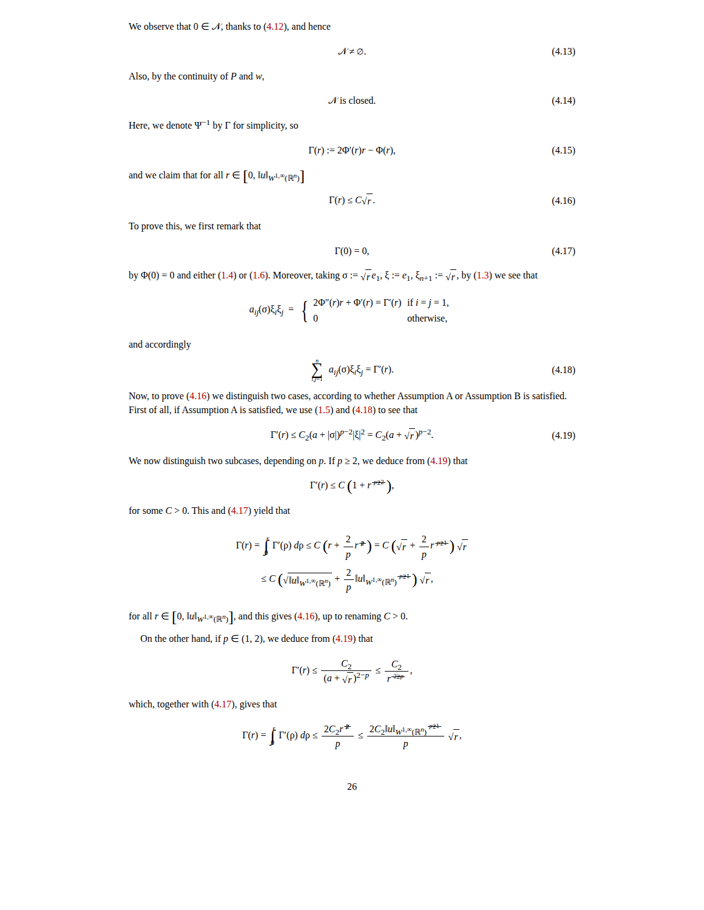We observe that 0 ∈ 𝒩, thanks to (4.12), and hence
𝒩 ≠ ∅. (4.13)
Also, by the continuity of P and w,
𝒩 is closed. (4.14)
Here, we denote Ψ−1 by Γ for simplicity, so
Γ(r) := 2Φ′(r)r − Φ(r), (4.15)
and we claim that for all r ∈ [0, ‖u‖W1,∞(ℝn)]
Γ(r) ≤ C√r. (4.16)
To prove this, we first remark that
Γ(0) = 0, (4.17)
by Φ(0) = 0 and either (1.4) or (1.6). Moreover, taking σ := √r e1, ξ := e1, ξn+1 := √r, by (1.3) we see that
aij(σ)ξiξj = {
| 2Φ″( r ) r + Φ′( r ) = Γ′( r ) | if i = j = 1, |
| 0 | otherwise, |
and accordingly
n∑i,j=1 aij(σ)ξiξj = Γ′(r). (4.18)
Now, to prove (4.16) we distinguish two cases, according to whether Assumption A or Assumption B is satisfied. First of all, if Assumption A is satisfied, we use (1.5) and (4.18) to see that
Γ′(r) ≤ C2(a + |σ|)p−2|ξ|2 = C2(a + √r)p−2. (4.19)
We now distinguish two subcases, depending on p. If p ≥ 2, we deduce from (4.19) that
Γ′(r) ≤ C (1 + rp−22),
for some C > 0. This and (4.17) yield that
Γ(r) = r∫0 Γ′(ρ) dρ ≤ C (r + 2 p rp 2) = C (√r + 2 p rp−12) √r
≤ C (√‖u‖W1,∞(ℝn) + 2 p‖u‖W1,∞(ℝn)p−12) √r,
for all r ∈ [0, ‖u‖W1,∞(ℝn)], and this gives (4.16), up to renaming C > 0.
On the other hand, if p ∈ (1, 2), we deduce from (4.19) that
Γ′(r) ≤ C2(a + √r)2−p ≤ C2 r2−p 2,
which, together with (4.17), gives that
Γ(r) = r∫0 Γ′(ρ) dρ ≤ 2C2rp 2 p ≤ 2C2‖u‖W1,∞(ℝn)p−12 p √r,
26